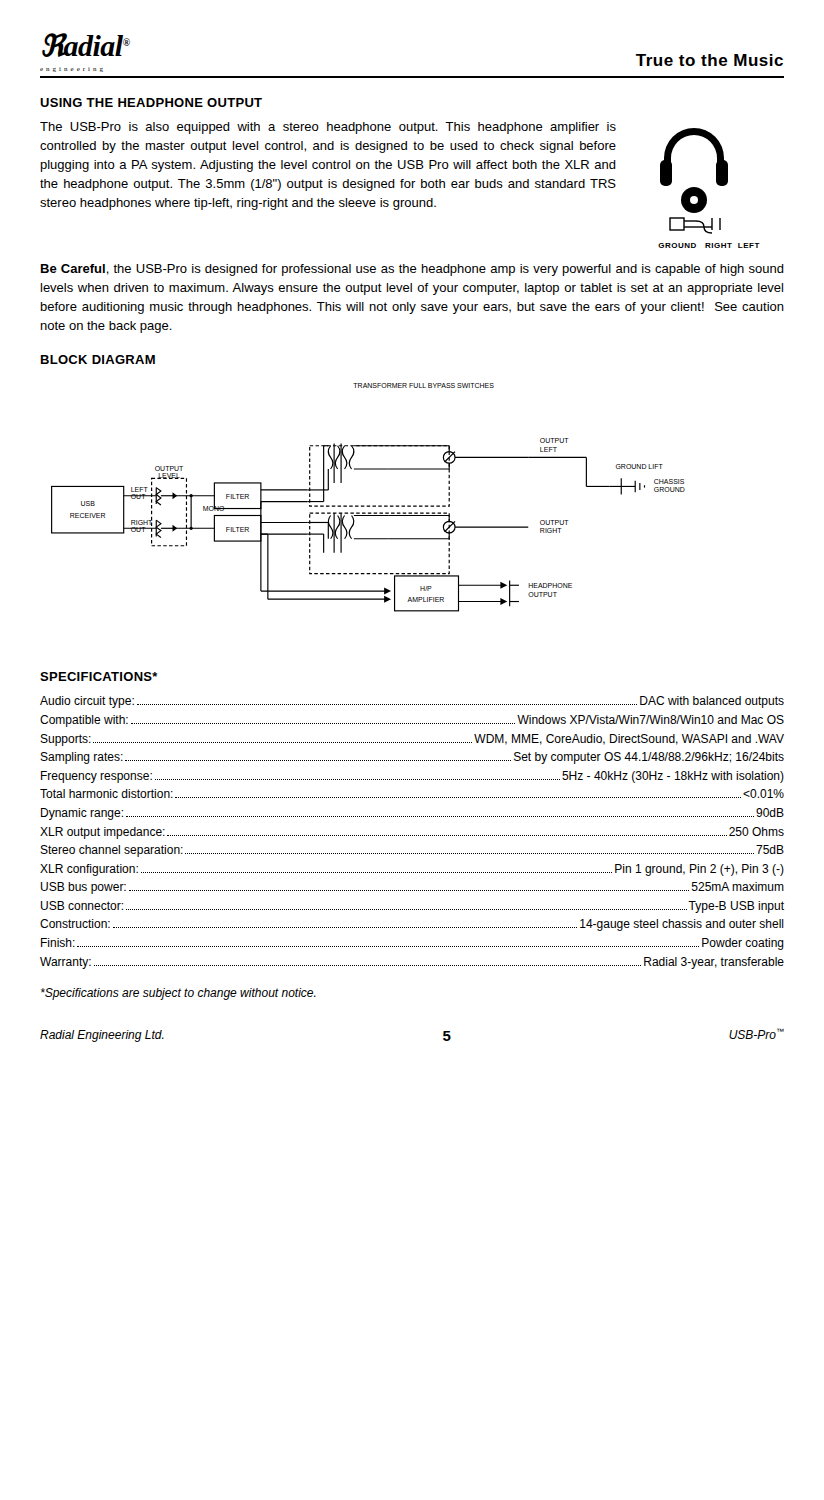ℜadial® engineering
True to the Music
USING THE HEADPHONE OUTPUT
GROUND RIGHT LEFT
The USB-Pro is also equipped with a stereo headphone output. This headphone amplifier is controlled by the master output level control, and is designed to be used to check signal before plugging into a PA system. Adjusting the level control on the USB Pro will affect both the XLR and the headphone output. The 3.5mm (1/8") output is designed for both ear buds and standard TRS stereo headphones where tip-left, ring-right and the sleeve is ground.
Be Careful, the USB-Pro is designed for professional use as the headphone amp is very powerful and is capable of high sound levels when driven to maximum. Always ensure the output level of your computer, laptop or tablet is set at an appropriate level before auditioning music through headphones. This will not only save your ears, but save the ears of your client! See caution note on the back page.
BLOCK DIAGRAM
TRANSFORMER FULL BYPASS SWITCHES USB RECEIVER LEFT OUT RIGHT OUT OUTPUT LEVEL MONO FILTER FILTER OUTPUT LEFT OUTPUT RIGHT GROUND LIFT CHASSIS GROUND H/P AMPLIFIER HEADPHONE OUTPUT
SPECIFICATIONS*
Audio circuit type: DAC with balanced outputs
Compatible with: Windows XP/Vista/Win7/Win8/Win10 and Mac OS
Supports: WDM, MME, CoreAudio, DirectSound, WASAPI and .WAV
Sampling rates: Set by computer OS 44.1/48/88.2/96kHz; 16/24bits
Frequency response: 5Hz - 40kHz (30Hz - 18kHz with isolation)
Total harmonic distortion: <0.01%
Dynamic range: 90dB
XLR output impedance: 250 Ohms
Stereo channel separation: 75dB
XLR configuration: Pin 1 ground, Pin 2 (+), Pin 3 (-)
USB bus power: 525mA maximum
USB connector: Type-B USB input
Construction: 14-gauge steel chassis and outer shell
Finish: Powder coating
Warranty: Radial 3-year, transferable
*Specifications are subject to change without notice.
Radial Engineering Ltd. 5 USB-Pro™